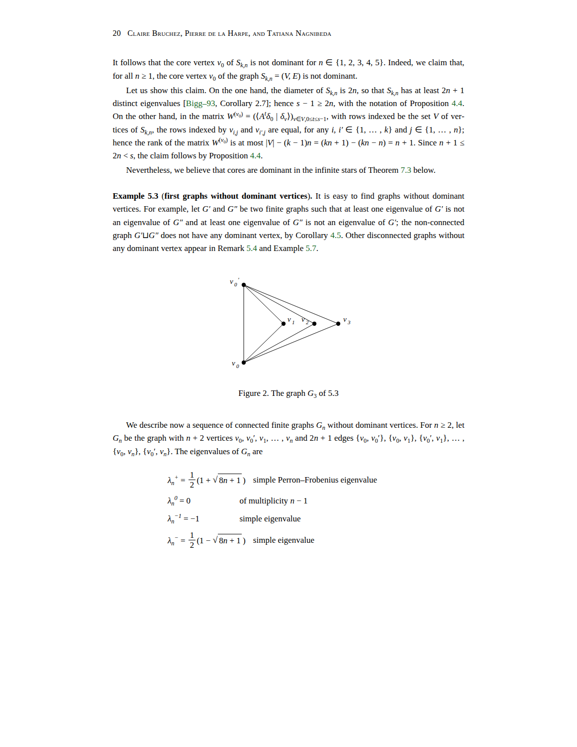20 Claire Bruchez, Pierre de la Harpe, and Tatiana Nagnibeda
It follows that the core vertex v0 of Sk,n is not dominant for n ∈ {1, 2, 3, 4, 5}. Indeed, we claim that, for all n ≥ 1, the core vertex v0 of the graph Sk,n = (V, E) is not dominant.
Let us show this claim. On the one hand, the diameter of Sk,n is 2n, so that Sk,n has at least 2n + 1 distinct eigenvalues [Bigg–93, Corollary 2.7]; hence s − 1 ≥ 2n, with the notation of Proposition 4.4. On the other hand, in the matrix W(v0) = (⟨Atδ0 | δv⟩)v∈V,0≤t≤s−1, with rows indexed be the set V of vertices of Sk,n, the rows indexed by vi,j and vi′,j are equal, for any i, i′ ∈ {1, … , k} and j ∈ {1, … , n}; hence the rank of the matrix W(v0) is at most |V| − (k − 1)n = (kn + 1) − (kn − n) = n + 1. Since n + 1 ≤ 2n < s, the claim follows by Proposition 4.4.
Nevertheless, we believe that cores are dominant in the infinite stars of Theorem 7.3 below.
Example 5.3 (first graphs without dominant vertices). It is easy to find graphs without dominant vertices. For example, let G′ and G″ be two finite graphs such that at least one eigenvalue of G′ is not an eigenvalue of G″ and at least one eigenvalue of G″ is not an eigenvalue of G′; the non-connected graph G′⊔G″ does not have any dominant vertex, by Corollary 4.5. Other disconnected graphs without any dominant vertex appear in Remark 5.4 and Example 5.7.
v 0 ′ v 0 v 1 v 2 v 3
Figure 2. The graph G3 of 5.3
We describe now a sequence of connected finite graphs Gn without dominant vertices. For n ≥ 2, let Gn be the graph with n + 2 vertices v0, v0′, v1, … , vn and 2n + 1 edges {v0, v0′}, {v0, v1}, {v0′, v1}, … , {v0, vn}, {v0′, vn}. The eigenvalues of Gn are
λn+ = 12(1 + 8n + 1) simple Perron–Frobenius eigenvalue
λn0 = 0 of multiplicity n − 1
λn−1 = −1 simple eigenvalue
λn− = 12(1 − 8n + 1) simple eigenvalue